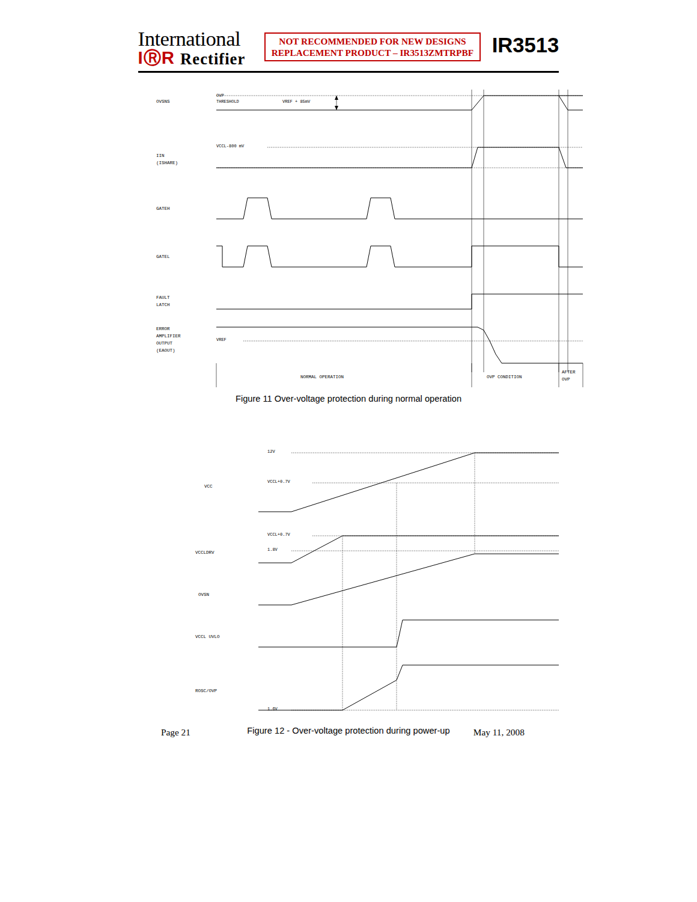International
IⓇR Rectifier
NOT RECOMMENDED FOR NEW DESIGNS
REPLACEMENT PRODUCT – IR3513ZMTRPBF
IR3513
OVSNS IIN (ISHARE) GATEH GATEL FAULT LATCH ERROR AMPLIFIER OUTPUT (EAOUT) OVP THRESHOLD VREF + 85mV VCCL-800 mV VREF NORMAL OPERATION OVP CONDITION AFTER OVP
Figure 11 Over-voltage protection during normal operation
VCC VCCLDRV OVSN VCCL UVLO ROSC/OVP 12V VCCL+0.7V VCCL+0.7V 1.8V 1.6V
Figure 12 - Over-voltage protection during power-up
Page 21
May 11, 2008